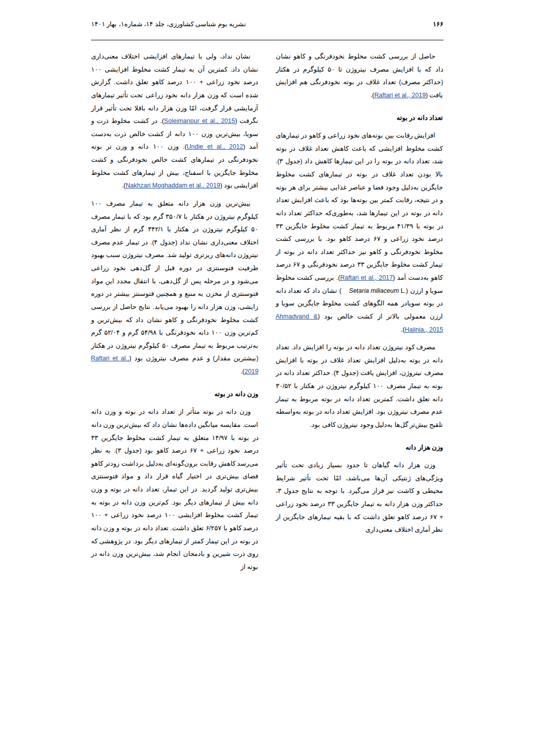۱۶۶ نشریه بوم شناسی کشاورزی، جلد ۱۴، شماره۱، بهار ۱۴۰۱
حاصل از بررسی کشت مخلوط نخودفرنگی و کاهو نشان داد که با افزایش مصرف نیتروژن تا ۵۰ کیلوگرم در هکتار (حداکثر مصرف) تعداد غلاف در بوته نخودفرنگی هم افزایش یافت (Raftari et al., 2019).
تعداد دانه در بوته
افزایش رقابت بین بوته‌های نخود زراعی و کاهو در تیمارهای کشت مخلوط افزایشی که باعث کاهش تعداد غلاف در بوته شد، تعداد دانه در بوته را در این تیمارها کاهش داد (جدول ۳). بالا بودن تعداد غلاف در بوته در تیمارهای کشت مخلوط جایگزین به‌دلیل وجود فضا و عناصر غذایی بیشتر برای هر بوته و در نتیجه، رقابت کمتر بین بوته‌ها بود که باعث افزایش تعداد دانه در بوته در این تیمارها شد، به‌طوری‌که حداکثر تعداد دانه در بوته با ۴۱/۳۹ مربوط به تیمار کشت مخلوط جایگزین ۳۳ درصد نخود زراعی و ۶۷ درصد کاهو بود. با بررسی کشت مخلوط نخودفرنگی و کاهو نیز حداکثر تعداد دانه در بوته از تیمار کشت مخلوط جایگزین ۳۳ درصد نخودفرنگی و ۶۷ درصد کاهو به‌دست آمد (Raftari et al., 2017). بررسی کشت مخلوط سویا و ارزن (Setaria miliaceum L.) نشان داد که تعداد دانه در بوته سویادر همه الگوهای کشت مخلوط جایگزین سویا و ارزن معمولی بالاتر از کشت خالص بود (Ahmadvand & Hajinia., 2015).
مصرف کود نیتروژن تعداد دانه در بوته را افزایش داد. تعداد دانه در بوته به‌دلیل افزایش تعداد غلاف در بوته با افزایش مصرف نیتروژن، افزایش یافت (جدول ۴). حداکثر تعداد دانه در بوته به تیمار مصرف ۱۰۰ کیلوگرم نیتروژن در هکتار با ۳۰/۵۲ دانه تعلق داشت. کمترین تعداد دانه در بوته مربوط به تیمار عدم مصرف نیتروژن بود. افزایش تعداد دانه در بوته به‌واسطه تلقیح بیش‌تر گل‌ها به‌دلیل وجود نیتروژن کافی بود.
وزن هزار دانه
وزن هزار دانه گیاهان تا حدود بسیار زیادی تحت تأثیر ویژگی‌های ژنتیکی آن‌ها می‌باشد، امّا تحت تأثیر شرایط محیطی و کاشت نیز قرار می‌گیرد. با توجه به نتایج جدول ۳، حداکثر وزن هزار دانه به تیمار جایگزین ۳۳ درصد نخود زراعی + ۶۷ درصد کاهو تعلق داشت که با بقیه تیمارهای جایگزین از نظر آماری اختلاف معنی‌داری
نشان نداد، ولی با تیمارهای افزایشی اختلاف معنی‌داری نشان داد. کمترین آن به تیمار کشت مخلوط افزایشی ۱۰۰ درصد نخود زراعی + ۱۰۰ درصد کاهو تعلق داشت. گزارش شده است که وزن هزار دانه نخود زراعی تحت تأثیر تیمارهای آزمایشی قرار گرفت، امّا وزن هزار دانه باقلا تحت تأثیر قرار نگرفت (Soleimanpur et al., 2015). در کشت مخلوط ذرت و سویا، بیش‌ترین وزن ۱۰۰ دانه از کشت خالص ذرت به‌دست آمد (Undie et al., 2012). وزن ۱۰۰ دانه و وزن تر بوته نخودفرنگی در تیمارهای کشت خالص نخودفرنگی و کشت مخلوط جایگزین با اسفناج، بیش از تیمارهای کشت مخلوط افزایشی بود (Nakhzari Moghaddam et al., 2019).
بیش‌ترین وزن هزار دانه متعلق به تیمار مصرف ۱۰۰ کیلوگرم نیتروژن در هکتار با ۳۵۰/۷ گرم بود که با تیمار مصرف ۵۰ کیلوگرم نیتروژن در هکتار با ۳۴۲/۱ گرم از نظر آماری اختلاف معنی‌داری نشان نداد (جدول ۴). در تیمار عدم مصرف نیتروژن دانه‌های ریزتری تولید شد. مصرف نیتروژن سبب بهبود ظرفیت فتوسنتزی در دوره قبل از گل‌دهی نخود زراعی می‌شود و در مرحله پس از گل‌دهی، با انتقال مجدد این مواد فتوسنتزی از مخزن به منبع و همچنین فتوسنتز بیشتر در دوره زایشی، وزن هزار دانه را بهبود می‌یابد. نتایج حاصل از بررسی کشت مخلوط نخودفرنگی و کاهو نشان داد که بیش‌ترین و کم‌ترین وزن ۱۰۰ دانه نخودفرنگی با ۵۴/۹۸ گرم و ۵۲/۰۴ گرم به‌ترتیب مربوط به تیمار مصرف ۵۰ کیلوگرم نیتروژن در هکتار (بیشترین مقدار) و عدم مصرف نیتروژن بود (Raftari et al., 2019).
وزن دانه در بوته
وزن دانه در بوته متأثر از تعداد دانه در بوته و وزن دانه است. مقایسه میانگین داده‌ها نشان داد که بیش‌ترین وزن دانه در بوته با ۱۴/۹۷ متعلق به تیمار کشت مخلوط جایگزین ۳۳ درصد نخود زراعی + ۶۷ درصد کاهو بود (جدول ۳). به نظر می‌رسد کاهش رقابت برون‌گونه‌ای به‌دلیل برداشت زودتر کاهو فضای بیش‌تری در اختیار گیاه قرار داد و مواد فتوسنتزی بیش‌تری تولید گردید. در این تیمار، تعداد دانه در بوته و وزن دانه بیش از تیمارهای دیگر بود. کم‌ترین وزن دانه در بوته به تیمار کشت مخلوط افزایشی ۱۰۰ درصد نخود زراعی + ۱۰۰ درصد کاهو با ۶/۲۵۷ تعلق داشت. تعداد دانه در بوته و وزن دانه در بوته در این تیمار کمتر از تیمارهای دیگر بود. در پژوهشی که روی ذرت شیرین و بادمجان انجام شد، بیش‌ترین وزن دانه در بوته از